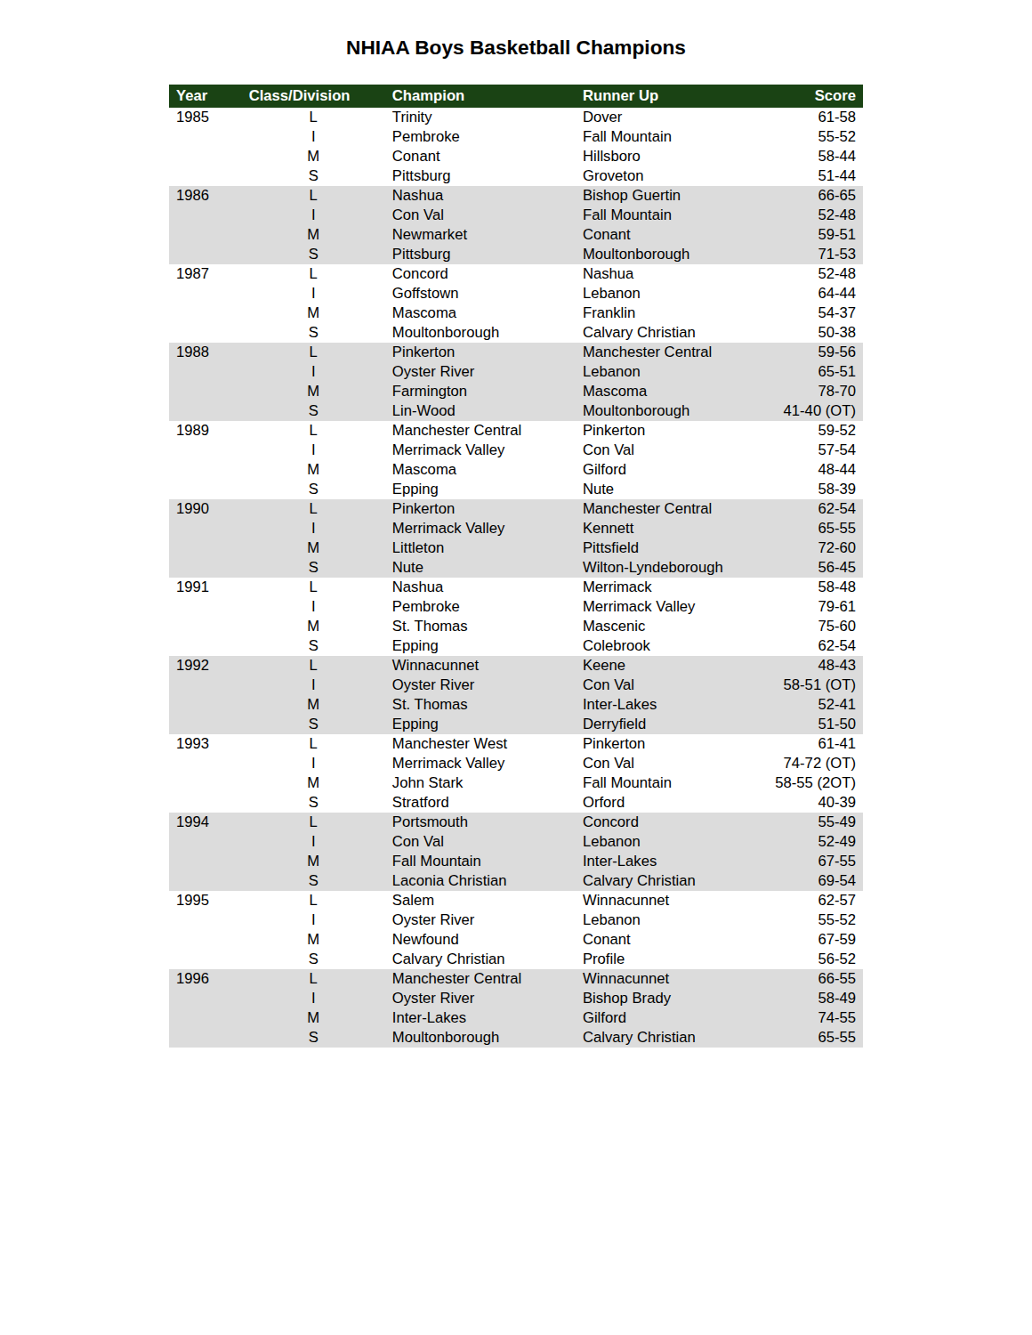NHIAA Boys Basketball Champions
| Year | Class/Division | Champion | Runner Up | Score |
| --- | --- | --- | --- | --- |
| 1985 | L | Trinity | Dover | 61-58 |
| | I | Pembroke | Fall Mountain | 55-52 |
| | M | Conant | Hillsboro | 58-44 |
| | S | Pittsburg | Groveton | 51-44 |
| 1986 | L | Nashua | Bishop Guertin | 66-65 |
| | I | Con Val | Fall Mountain | 52-48 |
| | M | Newmarket | Conant | 59-51 |
| | S | Pittsburg | Moultonborough | 71-53 |
| 1987 | L | Concord | Nashua | 52-48 |
| | I | Goffstown | Lebanon | 64-44 |
| | M | Mascoma | Franklin | 54-37 |
| | S | Moultonborough | Calvary Christian | 50-38 |
| 1988 | L | Pinkerton | Manchester Central | 59-56 |
| | I | Oyster River | Lebanon | 65-51 |
| | M | Farmington | Mascoma | 78-70 |
| | S | Lin-Wood | Moultonborough | 41-40 (OT) |
| 1989 | L | Manchester Central | Pinkerton | 59-52 |
| | I | Merrimack Valley | Con Val | 57-54 |
| | M | Mascoma | Gilford | 48-44 |
| | S | Epping | Nute | 58-39 |
| 1990 | L | Pinkerton | Manchester Central | 62-54 |
| | I | Merrimack Valley | Kennett | 65-55 |
| | M | Littleton | Pittsfield | 72-60 |
| | S | Nute | Wilton-Lyndeborough | 56-45 |
| 1991 | L | Nashua | Merrimack | 58-48 |
| | I | Pembroke | Merrimack Valley | 79-61 |
| | M | St. Thomas | Mascenic | 75-60 |
| | S | Epping | Colebrook | 62-54 |
| 1992 | L | Winnacunnet | Keene | 48-43 |
| | I | Oyster River | Con Val | 58-51 (OT) |
| | M | St. Thomas | Inter-Lakes | 52-41 |
| | S | Epping | Derryfield | 51-50 |
| 1993 | L | Manchester West | Pinkerton | 61-41 |
| | I | Merrimack Valley | Con Val | 74-72 (OT) |
| | M | John Stark | Fall Mountain | 58-55 (2OT) |
| | S | Stratford | Orford | 40-39 |
| 1994 | L | Portsmouth | Concord | 55-49 |
| | I | Con Val | Lebanon | 52-49 |
| | M | Fall Mountain | Inter-Lakes | 67-55 |
| | S | Laconia Christian | Calvary Christian | 69-54 |
| 1995 | L | Salem | Winnacunnet | 62-57 |
| | I | Oyster River | Lebanon | 55-52 |
| | M | Newfound | Conant | 67-59 |
| | S | Calvary Christian | Profile | 56-52 |
| 1996 | L | Manchester Central | Winnacunnet | 66-55 |
| | I | Oyster River | Bishop Brady | 58-49 |
| | M | Inter-Lakes | Gilford | 74-55 |
| | S | Moultonborough | Calvary Christian | 65-55 |